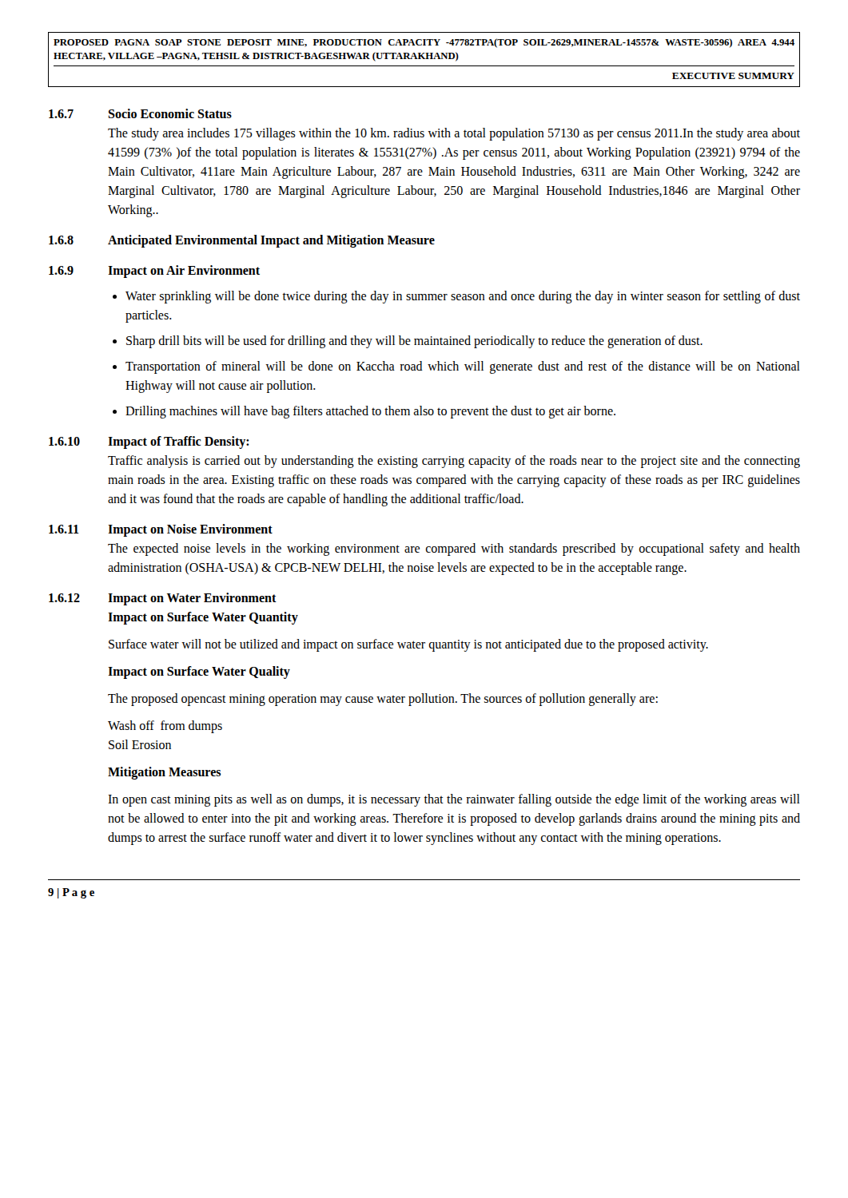PROPOSED PAGNA SOAP STONE DEPOSIT MINE, PRODUCTION CAPACITY -47782TPA(TOP SOIL-2629,MINERAL-14557& WASTE-30596) AREA 4.944 HECTARE, VILLAGE –PAGNA, TEHSIL & DISTRICT-BAGESHWAR (UTTARAKHAND)
EXECUTIVE SUMMURY
1.6.7 Socio Economic Status
The study area includes 175 villages within the 10 km. radius with a total population 57130 as per census 2011.In the study area about 41599 (73% )of the total population is literates & 15531(27%) .As per census 2011, about Working Population (23921) 9794 of the Main Cultivator, 411are Main Agriculture Labour, 287 are Main Household Industries, 6311 are Main Other Working, 3242 are Marginal Cultivator, 1780 are Marginal Agriculture Labour, 250 are Marginal Household Industries,1846 are Marginal Other Working..
1.6.8 Anticipated Environmental Impact and Mitigation Measure
1.6.9 Impact on Air Environment
Water sprinkling will be done twice during the day in summer season and once during the day in winter season for settling of dust particles.
Sharp drill bits will be used for drilling and they will be maintained periodically to reduce the generation of dust.
Transportation of mineral will be done on Kaccha road which will generate dust and rest of the distance will be on National Highway will not cause air pollution.
Drilling machines will have bag filters attached to them also to prevent the dust to get air borne.
1.6.10 Impact of Traffic Density:
Traffic analysis is carried out by understanding the existing carrying capacity of the roads near to the project site and the connecting main roads in the area. Existing traffic on these roads was compared with the carrying capacity of these roads as per IRC guidelines and it was found that the roads are capable of handling the additional traffic/load.
1.6.11 Impact on Noise Environment
The expected noise levels in the working environment are compared with standards prescribed by occupational safety and health administration (OSHA-USA) & CPCB-NEW DELHI, the noise levels are expected to be in the acceptable range.
1.6.12 Impact on Water Environment
Impact on Surface Water Quantity
Surface water will not be utilized and impact on surface water quantity is not anticipated due to the proposed activity.
Impact on Surface Water Quality
The proposed opencast mining operation may cause water pollution. The sources of pollution generally are:
Wash off from dumps
Soil Erosion
Mitigation Measures
In open cast mining pits as well as on dumps, it is necessary that the rainwater falling outside the edge limit of the working areas will not be allowed to enter into the pit and working areas. Therefore it is proposed to develop garlands drains around the mining pits and dumps to arrest the surface runoff water and divert it to lower synclines without any contact with the mining operations.
9 | P a g e